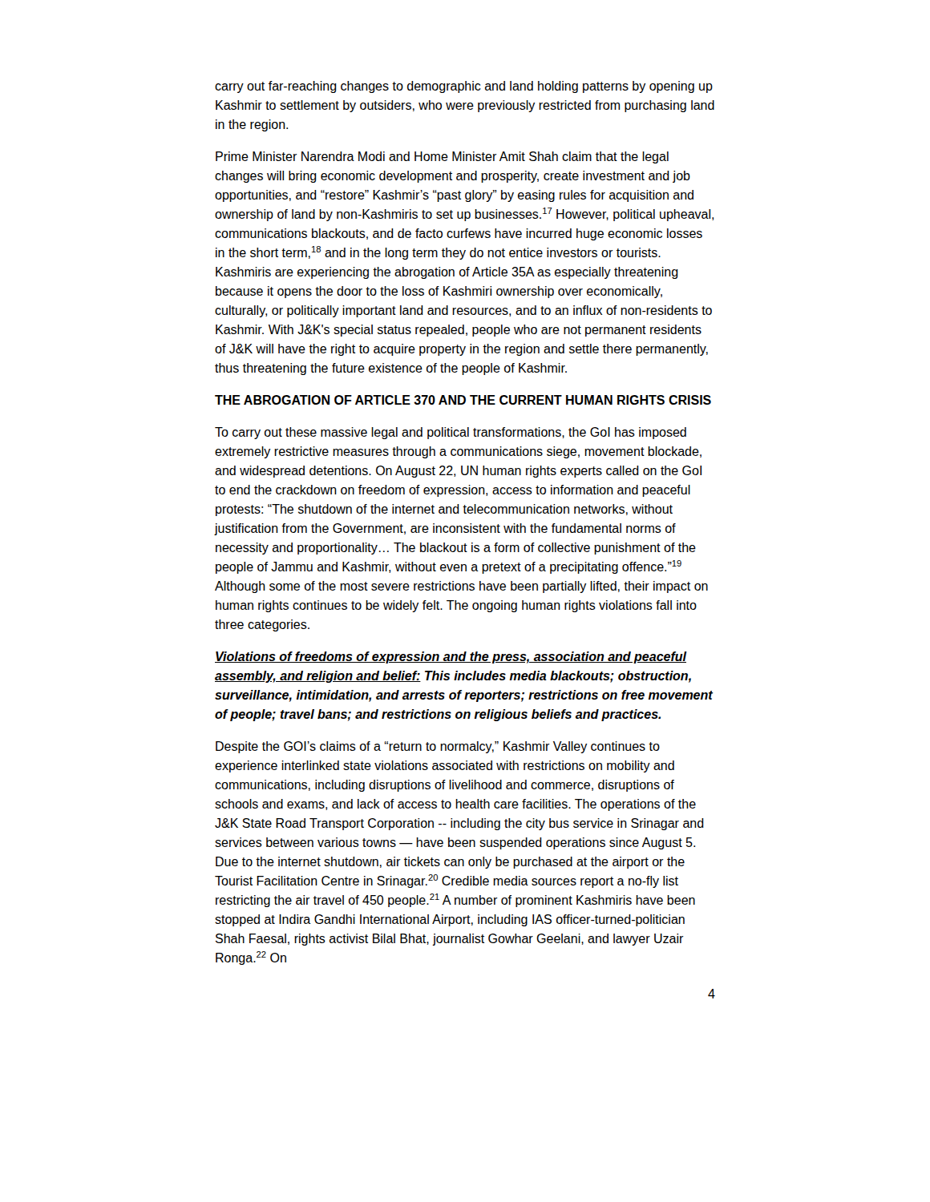carry out far-reaching changes to demographic and land holding patterns by opening up Kashmir to settlement by outsiders, who were previously restricted from purchasing land in the region.
Prime Minister Narendra Modi and Home Minister Amit Shah claim that the legal changes will bring economic development and prosperity, create investment and job opportunities, and “restore” Kashmir’s “past glory” by easing rules for acquisition and ownership of land by non-Kashmiris to set up businesses.17 However, political upheaval, communications blackouts, and de facto curfews have incurred huge economic losses in the short term,18 and in the long term they do not entice investors or tourists. Kashmiris are experiencing the abrogation of Article 35A as especially threatening because it opens the door to the loss of Kashmiri ownership over economically, culturally, or politically important land and resources, and to an influx of non-residents to Kashmir. With J&K's special status repealed, people who are not permanent residents of J&K will have the right to acquire property in the region and settle there permanently, thus threatening the future existence of the people of Kashmir.
THE ABROGATION OF ARTICLE 370 AND THE CURRENT HUMAN RIGHTS CRISIS
To carry out these massive legal and political transformations, the GoI has imposed extremely restrictive measures through a communications siege, movement blockade, and widespread detentions. On August 22, UN human rights experts called on the GoI to end the crackdown on freedom of expression, access to information and peaceful protests: “The shutdown of the internet and telecommunication networks, without justification from the Government, are inconsistent with the fundamental norms of necessity and proportionality… The blackout is a form of collective punishment of the people of Jammu and Kashmir, without even a pretext of a precipitating offence.”19 Although some of the most severe restrictions have been partially lifted, their impact on human rights continues to be widely felt. The ongoing human rights violations fall into three categories.
Violations of freedoms of expression and the press, association and peaceful assembly, and religion and belief: This includes media blackouts; obstruction, surveillance, intimidation, and arrests of reporters; restrictions on free movement of people; travel bans; and restrictions on religious beliefs and practices.
Despite the GOI’s claims of a “return to normalcy,” Kashmir Valley continues to experience interlinked state violations associated with restrictions on mobility and communications, including disruptions of livelihood and commerce, disruptions of schools and exams, and lack of access to health care facilities. The operations of the J&K State Road Transport Corporation -- including the city bus service in Srinagar and services between various towns — have been suspended operations since August 5. Due to the internet shutdown, air tickets can only be purchased at the airport or the Tourist Facilitation Centre in Srinagar.20 Credible media sources report a no-fly list restricting the air travel of 450 people.21 A number of prominent Kashmiris have been stopped at Indira Gandhi International Airport, including IAS officer-turned-politician Shah Faesal, rights activist Bilal Bhat, journalist Gowhar Geelani, and lawyer Uzair Ronga.22 On
4